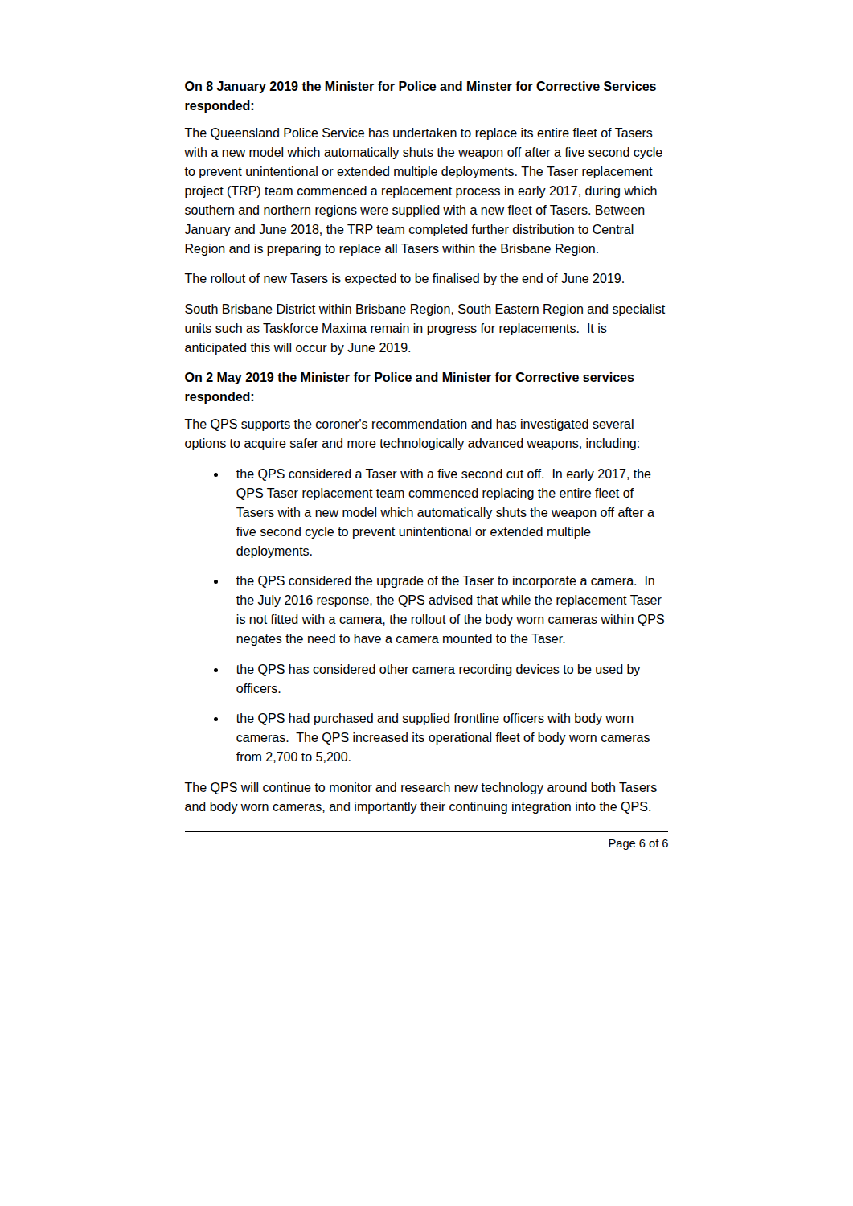On 8 January 2019 the Minister for Police and Minster for Corrective Services responded:
The Queensland Police Service has undertaken to replace its entire fleet of Tasers with a new model which automatically shuts the weapon off after a five second cycle to prevent unintentional or extended multiple deployments. The Taser replacement project (TRP) team commenced a replacement process in early 2017, during which southern and northern regions were supplied with a new fleet of Tasers. Between January and June 2018, the TRP team completed further distribution to Central Region and is preparing to replace all Tasers within the Brisbane Region.
The rollout of new Tasers is expected to be finalised by the end of June 2019.
South Brisbane District within Brisbane Region, South Eastern Region and specialist units such as Taskforce Maxima remain in progress for replacements. It is anticipated this will occur by June 2019.
On 2 May 2019 the Minister for Police and Minister for Corrective services responded:
The QPS supports the coroner's recommendation and has investigated several options to acquire safer and more technologically advanced weapons, including:
the QPS considered a Taser with a five second cut off. In early 2017, the QPS Taser replacement team commenced replacing the entire fleet of Tasers with a new model which automatically shuts the weapon off after a five second cycle to prevent unintentional or extended multiple deployments.
the QPS considered the upgrade of the Taser to incorporate a camera. In the July 2016 response, the QPS advised that while the replacement Taser is not fitted with a camera, the rollout of the body worn cameras within QPS negates the need to have a camera mounted to the Taser.
the QPS has considered other camera recording devices to be used by officers.
the QPS had purchased and supplied frontline officers with body worn cameras. The QPS increased its operational fleet of body worn cameras from 2,700 to 5,200.
The QPS will continue to monitor and research new technology around both Tasers and body worn cameras, and importantly their continuing integration into the QPS.
Page 6 of 6